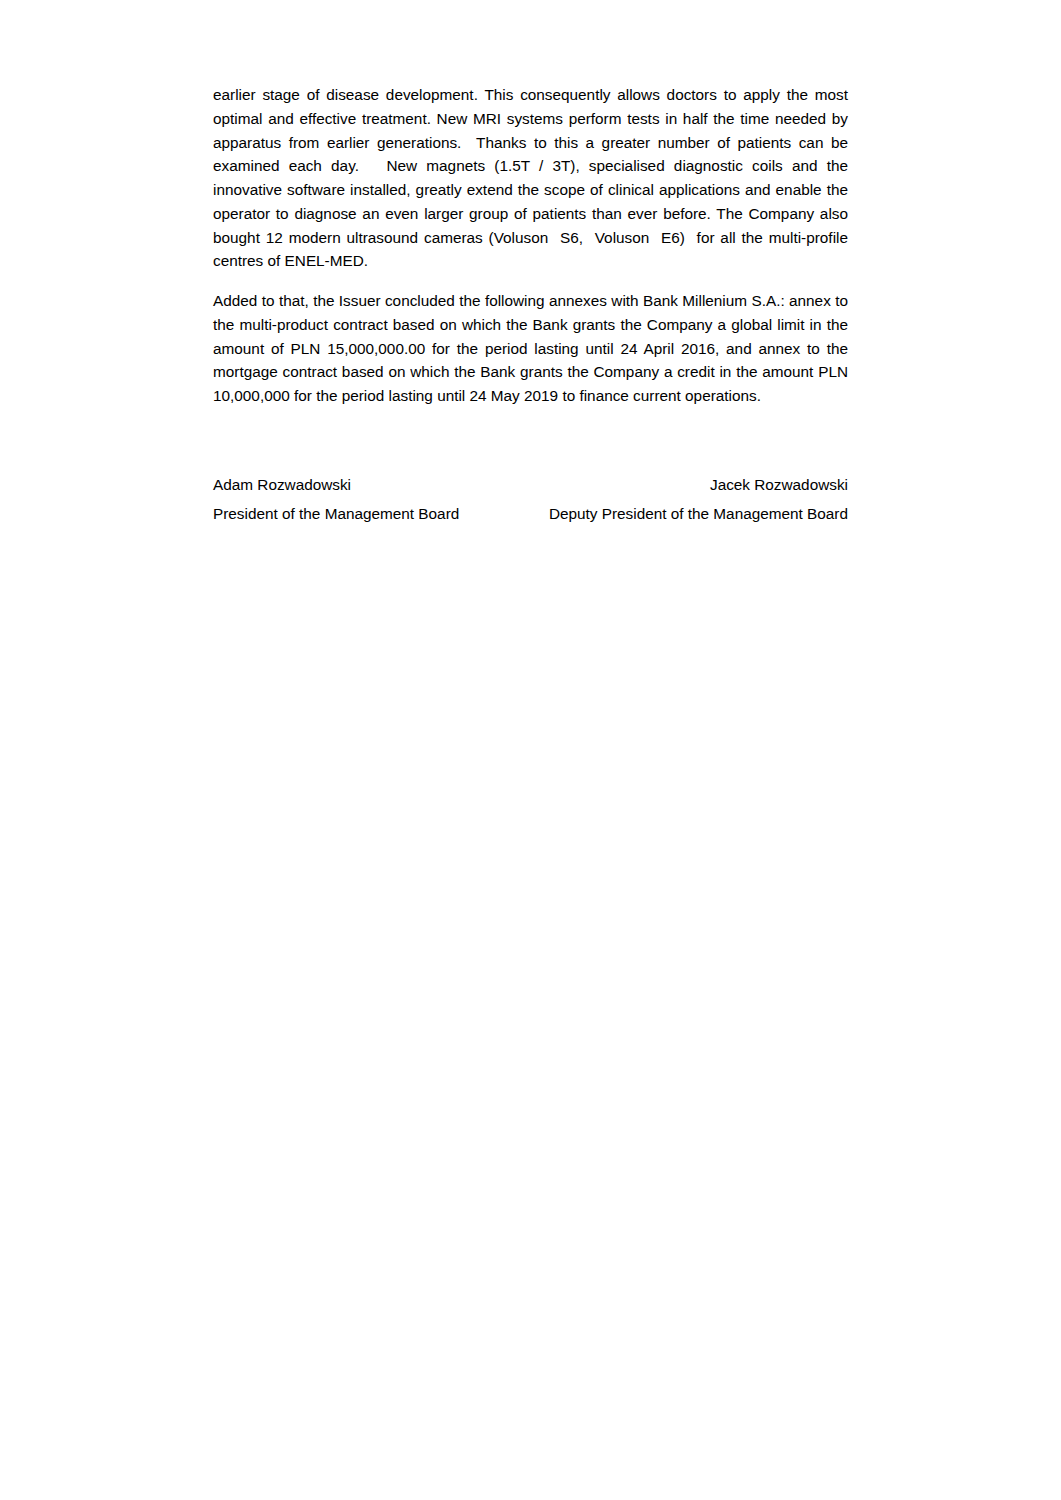earlier stage of disease development. This consequently allows doctors to apply the most optimal and effective treatment. New MRI systems perform tests in half the time needed by apparatus from earlier generations. Thanks to this a greater number of patients can be examined each day. New magnets (1.5T / 3T), specialised diagnostic coils and the innovative software installed, greatly extend the scope of clinical applications and enable the operator to diagnose an even larger group of patients than ever before. The Company also bought 12 modern ultrasound cameras (Voluson S6, Voluson E6) for all the multi-profile centres of ENEL-MED.
Added to that, the Issuer concluded the following annexes with Bank Millenium S.A.: annex to the multi-product contract based on which the Bank grants the Company a global limit in the amount of PLN 15,000,000.00 for the period lasting until 24 April 2016, and annex to the mortgage contract based on which the Bank grants the Company a credit in the amount PLN 10,000,000 for the period lasting until 24 May 2019 to finance current operations.
| Adam Rozwadowski | Jacek Rozwadowski |
| President of the Management Board | Deputy President of the Management Board |